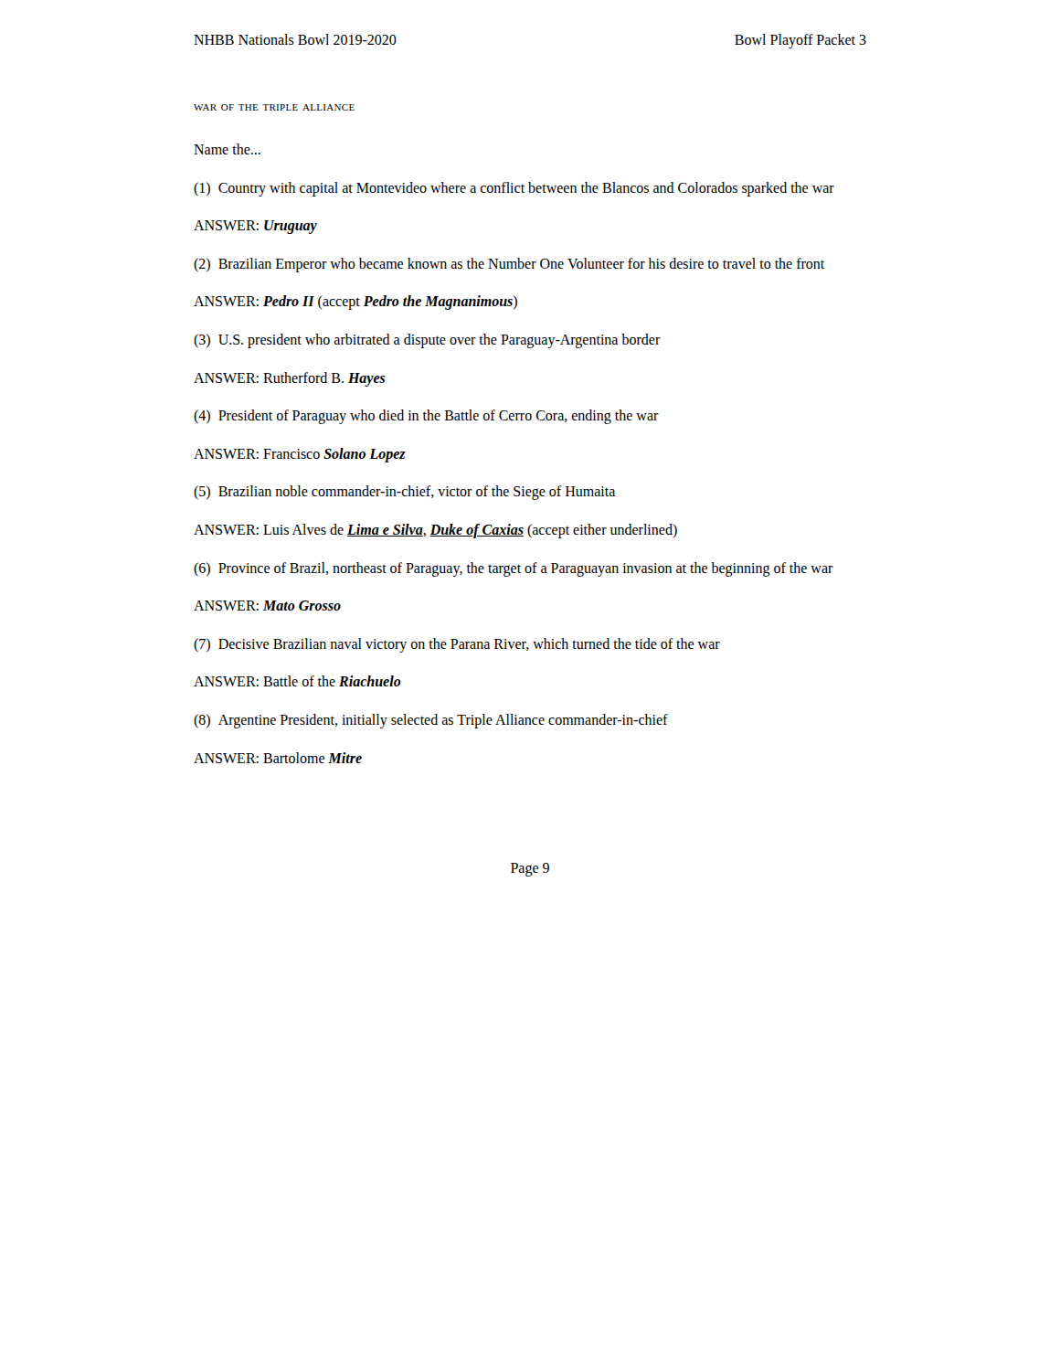NHBB Nationals Bowl 2019-2020
Bowl Playoff Packet 3
War of the Triple Alliance
Name the...
(1) Country with capital at Montevideo where a conflict between the Blancos and Colorados sparked the war
ANSWER: Uruguay
(2) Brazilian Emperor who became known as the Number One Volunteer for his desire to travel to the front
ANSWER: Pedro II (accept Pedro the Magnanimous)
(3) U.S. president who arbitrated a dispute over the Paraguay-Argentina border
ANSWER: Rutherford B. Hayes
(4) President of Paraguay who died in the Battle of Cerro Cora, ending the war
ANSWER: Francisco Solano Lopez
(5) Brazilian noble commander-in-chief, victor of the Siege of Humaita
ANSWER: Luis Alves de Lima e Silva, Duke of Caxias (accept either underlined)
(6) Province of Brazil, northeast of Paraguay, the target of a Paraguayan invasion at the beginning of the war
ANSWER: Mato Grosso
(7) Decisive Brazilian naval victory on the Parana River, which turned the tide of the war
ANSWER: Battle of the Riachuelo
(8) Argentine President, initially selected as Triple Alliance commander-in-chief
ANSWER: Bartolome Mitre
Page 9